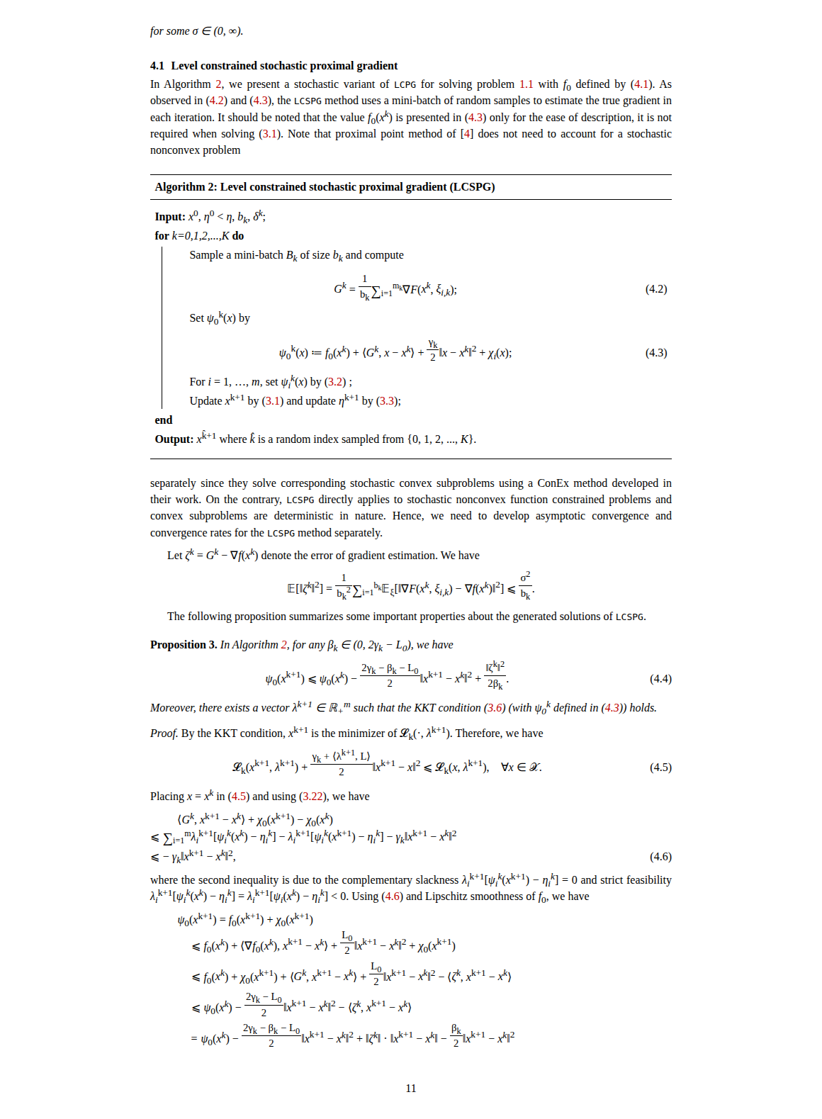for some σ ∈ (0, ∞).
4.1 Level constrained stochastic proximal gradient
In Algorithm 2, we present a stochastic variant of LCPG for solving problem 1.1 with f0 defined by (4.1). As observed in (4.2) and (4.3), the LCSPG method uses a mini-batch of random samples to estimate the true gradient in each iteration. It should be noted that the value f0(xk) is presented in (4.3) only for the ease of description, it is not required when solving (3.1). Note that proximal point method of [4] does not need to account for a stochastic nonconvex problem
Algorithm 2: Level constrained stochastic proximal gradient (LCSPG)
Input: x0, η0 < η, bk, δk;
for k=0,1,2,...,K do
Sample a mini-batch Bk of size bk and compute
Gk = 1 bk∑i=1mk∇F(xk, ξi,k); (4.2)
Set ψ0k(x) by
ψ0k(x) ≔ f0(xk) + ⟨Gk, x − xk⟩ + γk 2‖x − xk‖2 + χi(x); (4.3)
For i = 1, …, m, set ψik(x) by (3.2) ;
Update xk+1 by (3.1) and update ηk+1 by (3.3);
end
Output: xk̂+1 where k̂ is a random index sampled from {0, 1, 2, ..., K}.
separately since they solve corresponding stochastic convex subproblems using a ConEx method developed in their work. On the contrary, LCSPG directly applies to stochastic nonconvex function constrained problems and convex subproblems are deterministic in nature. Hence, we need to develop asymptotic convergence and convergence rates for the LCSPG method separately.
Let ζk = Gk − ∇f(xk) denote the error of gradient estimation. We have
𝔼[‖ζk‖2] = 1 bk2∑i=1bk𝔼ξ[‖∇F(xk, ξi,k) − ∇f(xk)‖2] ⩽ σ2 bk.
The following proposition summarizes some important properties about the generated solutions of LCSPG.
Proposition 3. In Algorithm 2, for any βk ∈ (0, 2γk − L0), we have
ψ0(xk+1) ⩽ ψ0(xk) − 2γk − βk − L02‖xk+1 − xk‖2 + ‖ζk‖22βk. (4.4)
Moreover, there exists a vector λk+1 ∈ ℝ+m such that the KKT condition (3.6) (with ψ0k defined in (4.3)) holds.
Proof. By the KKT condition, xk+1 is the minimizer of 𝓛k(·, λk+1). Therefore, we have
𝓛k(xk+1, λk+1) + γk + ⟨λk+1, L⟩2‖xk+1 − x‖2 ⩽ 𝓛k(x, λk+1), ∀x ∈ 𝒳. (4.5)
Placing x = xk in (4.5) and using (3.22), we have
⟨Gk, xk+1 − xk⟩ + χ0(xk+1) − χ0(xk)
⩽ ∑i=1mλik+1[ψik(xk) − ηik] − λik+1[ψik(xk+1) − ηik] − γk‖xk+1 − xk‖2
⩽ − γk‖xk+1 − xk‖2, (4.6)
where the second inequality is due to the complementary slackness λik+1[ψik(xk+1) − ηik] = 0 and strict feasibility λik+1[ψik(xk) − ηik] = λik+1[ψi(xk) − ηik] < 0. Using (4.6) and Lipschitz smoothness of f0, we have
ψ0(xk+1) = f0(xk+1) + χ0(xk+1)
⩽ f0(xk) + ⟨∇f0(xk), xk+1 − xk⟩ + L02‖xk+1 − xk‖2 + χ0(xk+1)
⩽ f0(xk) + χ0(xk+1) + ⟨Gk, xk+1 − xk⟩ + L02‖xk+1 − xk‖2 − ⟨ζk, xk+1 − xk⟩
⩽ ψ0(xk) − 2γk − L02‖xk+1 − xk‖2 − ⟨ζk, xk+1 − xk⟩
= ψ0(xk) − 2γk − βk − L02‖xk+1 − xk‖2 + ‖ζk‖ · ‖xk+1 − xk‖ − βk 2‖xk+1 − xk‖2
11